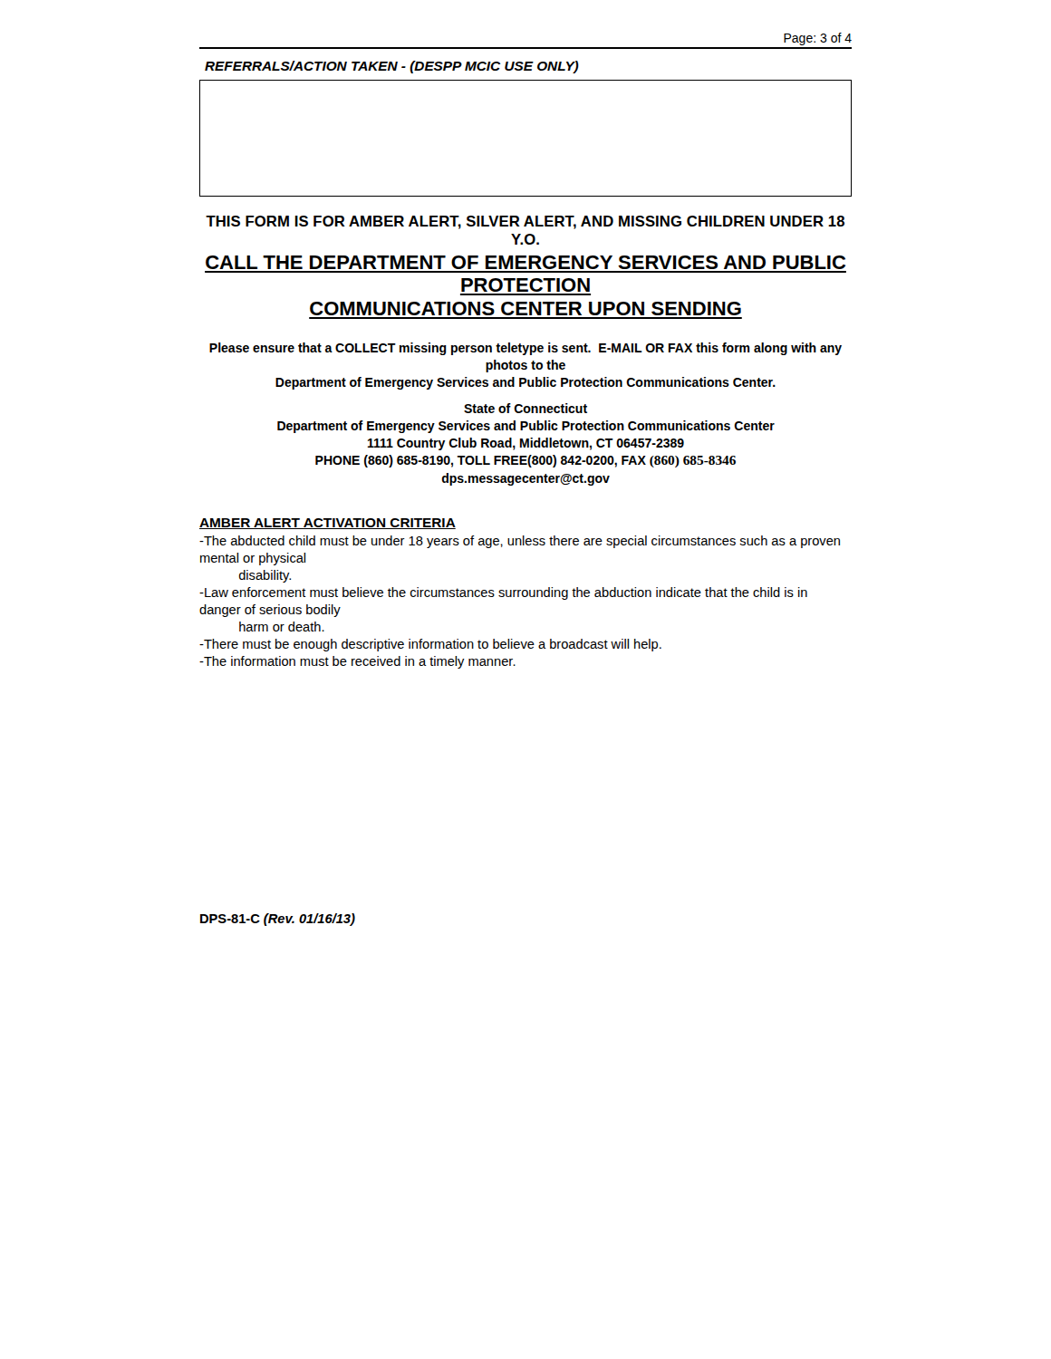Page: 3 of 4
REFERRALS/ACTION TAKEN - (DESPP MCIC USE ONLY)
THIS FORM IS FOR AMBER ALERT, SILVER ALERT, AND MISSING CHILDREN UNDER 18 Y.O.
CALL THE DEPARTMENT OF EMERGENCY SERVICES AND PUBLIC PROTECTION
COMMUNICATIONS CENTER UPON SENDING
Please ensure that a COLLECT missing person teletype is sent. E-MAIL OR FAX this form along with any photos to the
Department of Emergency Services and Public Protection Communications Center.
State of Connecticut
Department of Emergency Services and Public Protection Communications Center
1111 Country Club Road, Middletown, CT 06457-2389
PHONE (860) 685-8190, TOLL FREE(800) 842-0200, FAX (860) 685-8346
dps.messagecenter@ct.gov
AMBER ALERT ACTIVATION CRITERIA
-The abducted child must be under 18 years of age, unless there are special circumstances such as a proven mental or physicaldisability.
-Law enforcement must believe the circumstances surrounding the abduction indicate that the child is in danger of serious bodilyharm or death.
-There must be enough descriptive information to believe a broadcast will help.
-The information must be received in a timely manner.
DPS-81-C (Rev. 01/16/13)